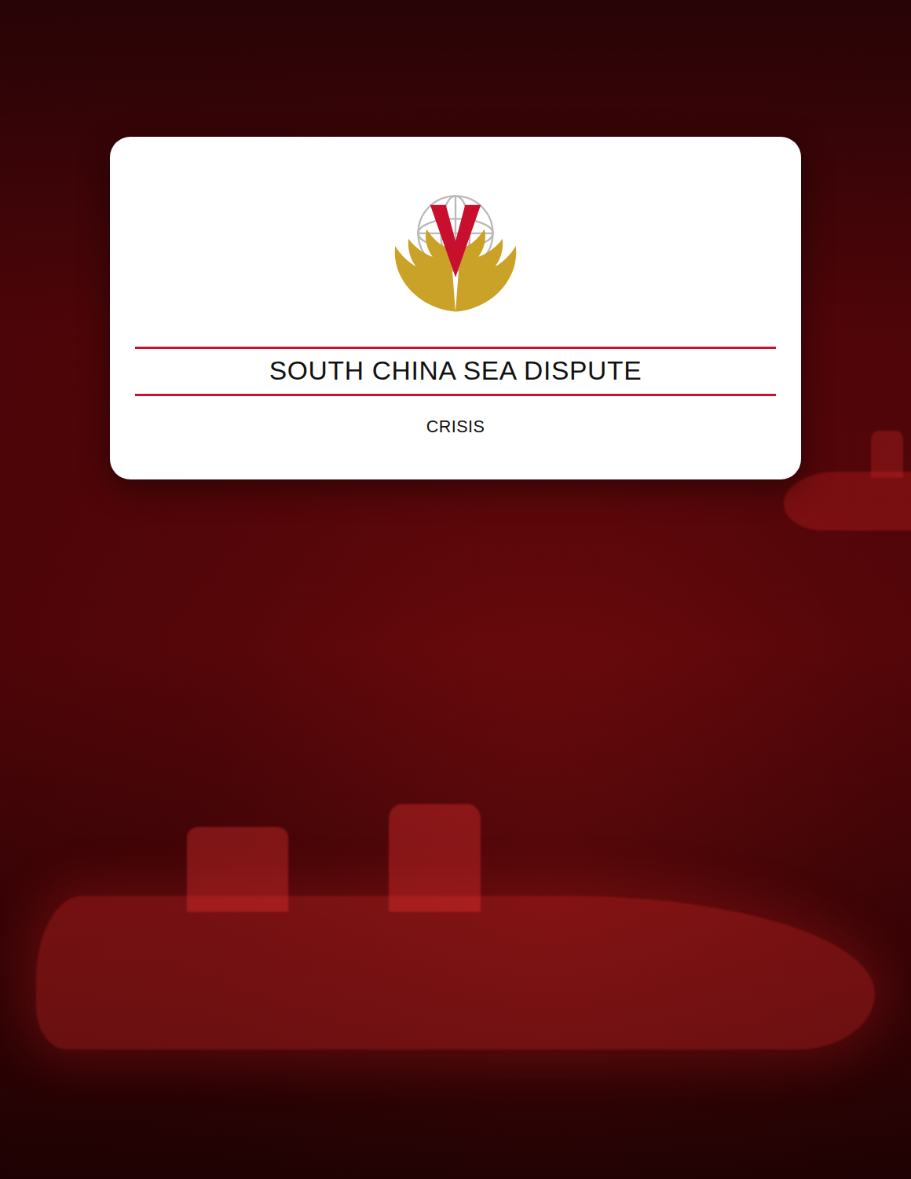South China Sea Dispute
Crisis